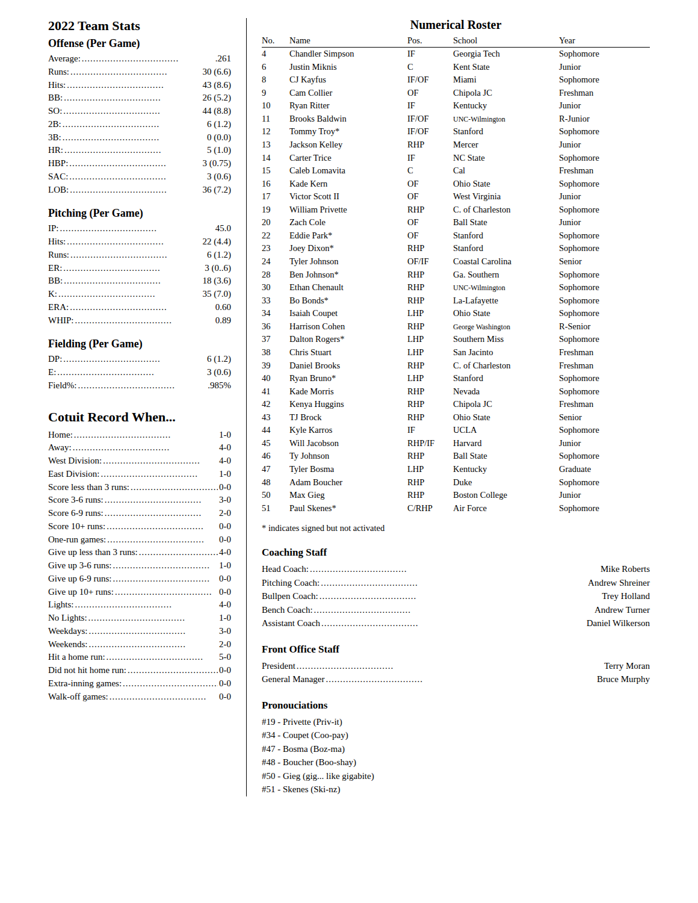2022 Team Stats
Offense (Per Game)
Average:...................................261
Runs:.................................. 30 (6.6)
Hits:.................................. 43 (8.6)
BB:.................................. 26 (5.2)
SO:.................................. 44 (8.8)
2B:.................................. 6 (1.2)
3B:.................................. 0 (0.0)
HR:.................................. 5 (1.0)
HBP:.................................. 3 (0.75)
SAC:.................................. 3 (0.6)
LOB:.................................. 36 (7.2)
Pitching (Per Game)
IP:.................................. 45.0
Hits:.................................. 22 (4.4)
Runs:.................................. 6 (1.2)
ER:.................................. 3 (0..6)
BB:.................................. 18 (3.6)
K:.................................. 35 (7.0)
ERA:.................................. 0.60
WHIP:.................................. 0.89
Fielding (Per Game)
DP:.................................. 6 (1.2)
E:.................................. 3 (0.6)
Field%:...................................985%
Cotuit Record When...
Home:.................................. 1-0
Away:.................................. 4-0
West Division:.................................. 4-0
East Division:.................................. 1-0
Score less than 3 runs:.................................. 0-0
Score 3-6 runs:.................................. 3-0
Score 6-9 runs:.................................. 2-0
Score 10+ runs:.................................. 0-0
One-run games:.................................. 0-0
Give up less than 3 runs:.................................. 4-0
Give up 3-6 runs:.................................. 1-0
Give up 6-9 runs:.................................. 0-0
Give up 10+ runs:.................................. 0-0
Lights:.................................. 4-0
No Lights:.................................. 1-0
Weekdays:.................................. 3-0
Weekends:.................................. 2-0
Hit a home run:.................................. 5-0
Did not hit home run:.................................. 0-0
Extra-inning games:.................................. 0-0
Walk-off games:.................................. 0-0
Numerical Roster
| No. | Name | Pos. | School | Year |
| --- | --- | --- | --- | --- |
| 4 | Chandler Simpson | IF | Georgia Tech | Sophomore |
| 6 | Justin Miknis | C | Kent State | Junior |
| 8 | CJ Kayfus | IF/OF | Miami | Sophomore |
| 9 | Cam Collier | OF | Chipola JC | Freshman |
| 10 | Ryan Ritter | IF | Kentucky | Junior |
| 11 | Brooks Baldwin | IF/OF | UNC-Wilmington | R-Junior |
| 12 | Tommy Troy* | IF/OF | Stanford | Sophomore |
| 13 | Jackson Kelley | RHP | Mercer | Junior |
| 14 | Carter Trice | IF | NC State | Sophomore |
| 15 | Caleb Lomavita | C | Cal | Freshman |
| 16 | Kade Kern | OF | Ohio State | Sophomore |
| 17 | Victor Scott II | OF | West Virginia | Junior |
| 19 | William Privette | RHP | C. of Charleston | Sophomore |
| 20 | Zach Cole | OF | Ball State | Junior |
| 22 | Eddie Park* | OF | Stanford | Sophomore |
| 23 | Joey Dixon* | RHP | Stanford | Sophomore |
| 24 | Tyler Johnson | OF/IF | Coastal Carolina | Senior |
| 28 | Ben Johnson* | RHP | Ga. Southern | Sophomore |
| 30 | Ethan Chenault | RHP | UNC-Wilmington | Sophomore |
| 33 | Bo Bonds* | RHP | La-Lafayette | Sophomore |
| 34 | Isaiah Coupet | LHP | Ohio State | Sophomore |
| 36 | Harrison Cohen | RHP | George Washington | R-Senior |
| 37 | Dalton Rogers* | LHP | Southern Miss | Sophomore |
| 38 | Chris Stuart | LHP | San Jacinto | Freshman |
| 39 | Daniel Brooks | RHP | C. of Charleston | Freshman |
| 40 | Ryan Bruno* | LHP | Stanford | Sophomore |
| 41 | Kade Morris | RHP | Nevada | Sophomore |
| 42 | Kenya Huggins | RHP | Chipola JC | Freshman |
| 43 | TJ Brock | RHP | Ohio State | Senior |
| 44 | Kyle Karros | IF | UCLA | Sophomore |
| 45 | Will Jacobson | RHP/IF | Harvard | Junior |
| 46 | Ty Johnson | RHP | Ball State | Sophomore |
| 47 | Tyler Bosma | LHP | Kentucky | Graduate |
| 48 | Adam Boucher | RHP | Duke | Sophomore |
| 50 | Max Gieg | RHP | Boston College | Junior |
| 51 | Paul Skenes* | C/RHP | Air Force | Sophomore |
* indicates signed but not activated
Coaching Staff
Head Coach:.................................. Mike Roberts
Pitching Coach:.................................. Andrew Shreiner
Bullpen Coach:.................................. Trey Holland
Bench Coach:.................................. Andrew Turner
Assistant Coach.................................. Daniel Wilkerson
Front Office Staff
President.................................. Terry Moran
General Manager.................................. Bruce Murphy
Pronouciations
#19 - Privette (Priv-it)
#34 - Coupet (Coo-pay)
#47 - Bosma (Boz-ma)
#48 - Boucher (Boo-shay)
#50 - Gieg (gig... like gigabite)
#51 - Skenes (Ski-nz)